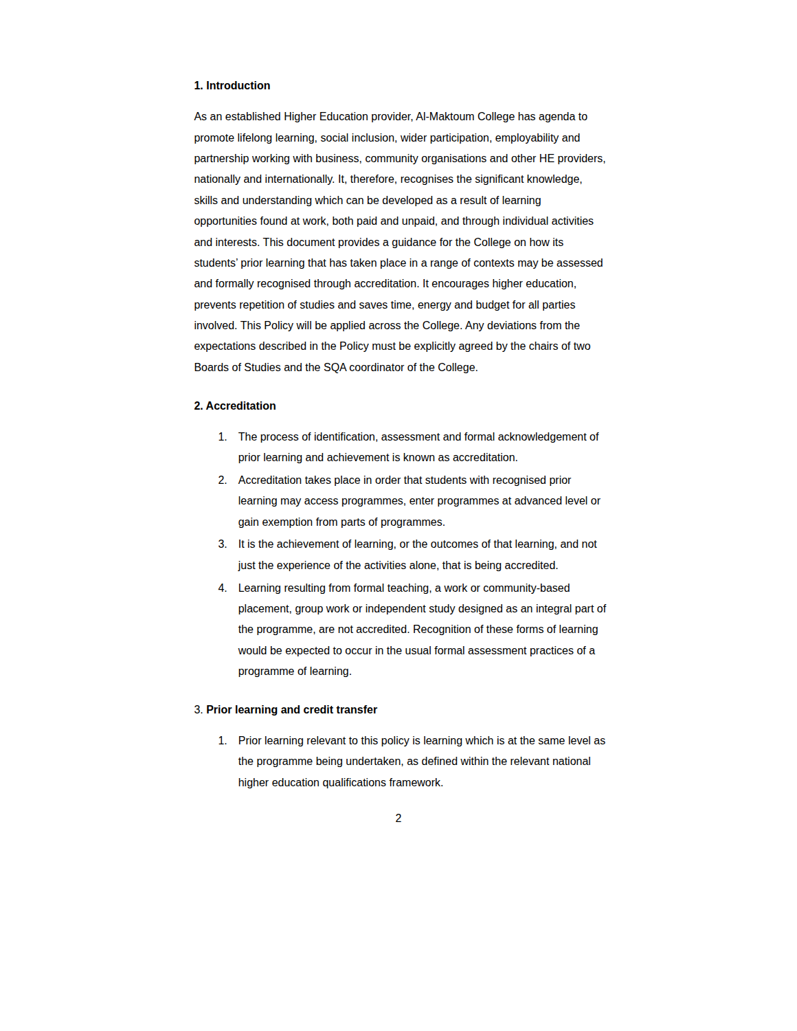1. Introduction
As an established Higher Education provider, Al-Maktoum College has agenda to promote lifelong learning, social inclusion, wider participation, employability and partnership working with business, community organisations and other HE providers, nationally and internationally. It, therefore, recognises the significant knowledge, skills and understanding which can be developed as a result of learning opportunities found at work, both paid and unpaid, and through individual activities and interests. This document provides a guidance for the College on how its students’ prior learning that has taken place in a range of contexts may be assessed and formally recognised through accreditation. It encourages higher education, prevents repetition of studies and saves time, energy and budget for all parties involved. This Policy will be applied across the College. Any deviations from the expectations described in the Policy must be explicitly agreed by the chairs of two Boards of Studies and the SQA coordinator of the College.
2. Accreditation
The process of identification, assessment and formal acknowledgement of prior learning and achievement is known as accreditation.
Accreditation takes place in order that students with recognised prior learning may access programmes, enter programmes at advanced level or gain exemption from parts of programmes.
It is the achievement of learning, or the outcomes of that learning, and not just the experience of the activities alone, that is being accredited.
Learning resulting from formal teaching, a work or community-based placement, group work or independent study designed as an integral part of the programme, are not accredited. Recognition of these forms of learning would be expected to occur in the usual formal assessment practices of a programme of learning.
3. Prior learning and credit transfer
Prior learning relevant to this policy is learning which is at the same level as the programme being undertaken, as defined within the relevant national higher education qualifications framework.
2